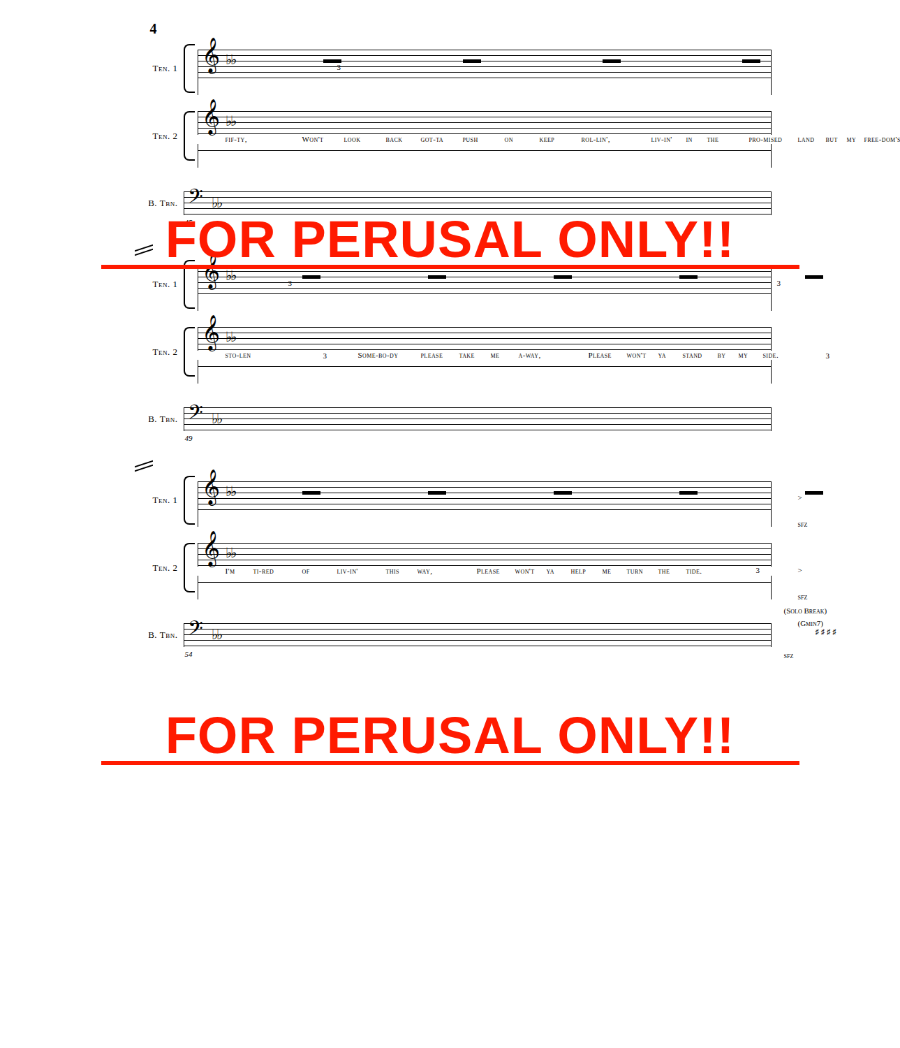4
Ten. 1
𝄞 ♭♭
3
Ten. 2
𝄞 ♭♭
fif‑ty, Won't look back got‑ta push on keep rol‑lin', liv‑in' in the pro‑mised land but my free‑dom's been
B. Tbn.
𝄢 ♭♭ 45
Ten. 1
𝄞 ♭♭
3 3
Ten. 2
𝄞 ♭♭
sto‑len Some‑bo‑dy please take me a‑way, Please won't ya stand by my side.
3 3
B. Tbn.
𝄢 ♭♭ 49
Ten. 1
𝄞 ♭♭
> sfz
Ten. 2
𝄞 ♭♭
I'm ti‑red of liv‑in' this way, Please won't ya help me turn the tide.
3 > sfz (Solo Break) (Gmin7)
B. Tbn.
𝄢 ♭♭ 54 sfz ♯ ♯ ♯ ♯
FOR PERUSAL ONLY!!
FOR PERUSAL ONLY!!